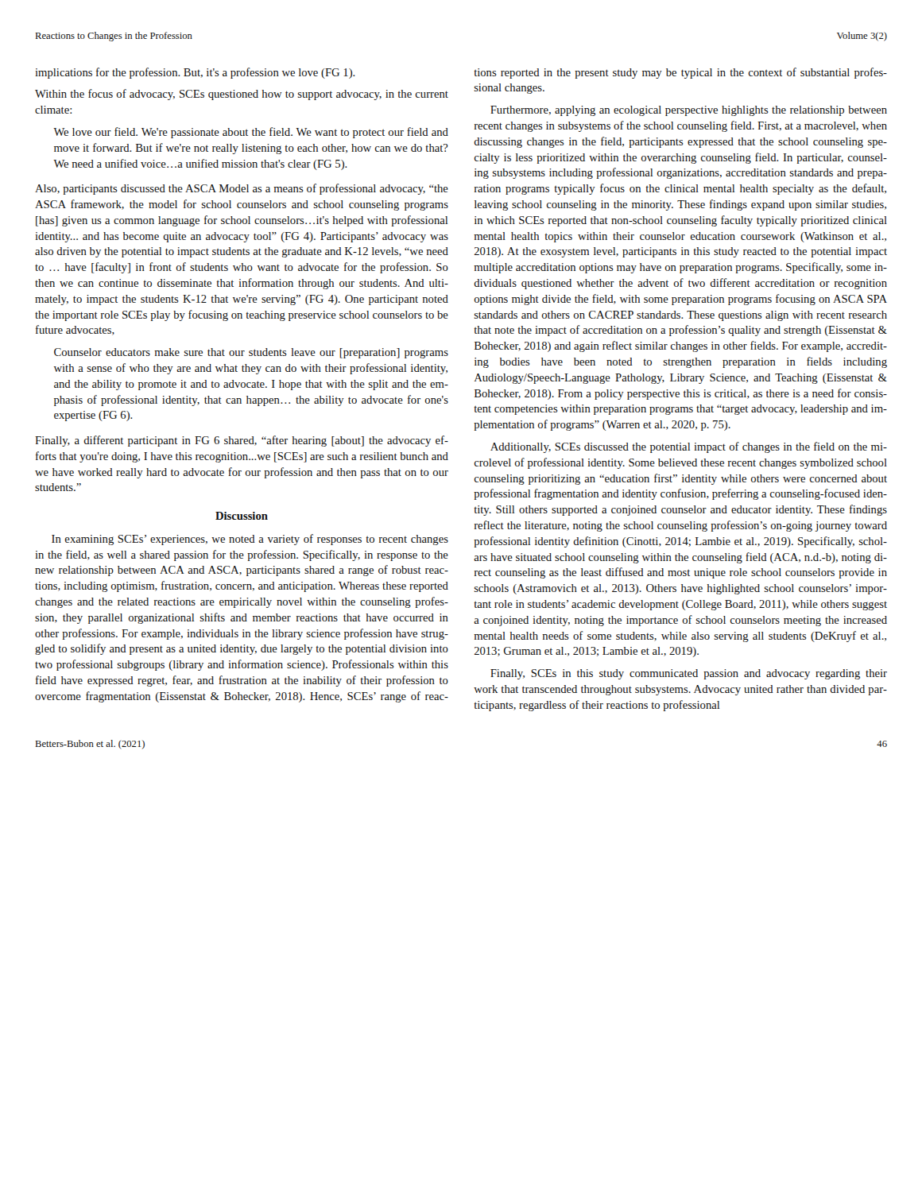Reactions to Changes in the Profession Volume 3(2)
implications for the profession. But, it's a profession we love (FG 1).
Within the focus of advocacy, SCEs questioned how to support advocacy, in the current climate:
We love our field. We're passionate about the field. We want to protect our field and move it forward. But if we're not really listening to each other, how can we do that? We need a unified voice…a unified mission that's clear (FG 5).
Also, participants discussed the ASCA Model as a means of professional advocacy, “the ASCA framework, the model for school counselors and school counseling programs [has] given us a common language for school counselors…it's helped with professional identity... and has become quite an advocacy tool” (FG 4). Participants’ advocacy was also driven by the potential to impact students at the graduate and K-12 levels, “we need to … have [faculty] in front of students who want to advocate for the profession. So then we can continue to disseminate that information through our students. And ultimately, to impact the students K-12 that we're serving” (FG 4). One participant noted the important role SCEs play by focusing on teaching preservice school counselors to be future advocates,
Counselor educators make sure that our students leave our [preparation] programs with a sense of who they are and what they can do with their professional identity, and the ability to promote it and to advocate. I hope that with the split and the emphasis of professional identity, that can happen… the ability to advocate for one's expertise (FG 6).
Finally, a different participant in FG 6 shared, “after hearing [about] the advocacy efforts that you're doing, I have this recognition...we [SCEs] are such a resilient bunch and we have worked really hard to advocate for our profession and then pass that on to our students.”
Discussion
In examining SCEs’ experiences, we noted a variety of responses to recent changes in the field, as well a shared passion for the profession. Specifically, in response to the new relationship between ACA and ASCA, participants shared a range of robust reactions, including optimism, frustration, concern, and anticipation. Whereas these reported changes and the related reactions are empirically novel within the counseling profession, they parallel organizational shifts and member reactions that have occurred in other professions. For example, individuals in the library science profession have struggled to solidify and present as a united identity, due largely to the potential division into two professional subgroups (library and information science). Professionals within this field have expressed regret, fear, and frustration at the inability of their profession to overcome fragmentation (Eissenstat & Bohecker, 2018). Hence, SCEs’ range of reactions reported in the present study may be typical in the context of substantial professional changes.
Furthermore, applying an ecological perspective highlights the relationship between recent changes in subsystems of the school counseling field. First, at a macrolevel, when discussing changes in the field, participants expressed that the school counseling specialty is less prioritized within the overarching counseling field. In particular, counseling subsystems including professional organizations, accreditation standards and preparation programs typically focus on the clinical mental health specialty as the default, leaving school counseling in the minority. These findings expand upon similar studies, in which SCEs reported that non-school counseling faculty typically prioritized clinical mental health topics within their counselor education coursework (Watkinson et al., 2018). At the exosystem level, participants in this study reacted to the potential impact multiple accreditation options may have on preparation programs. Specifically, some individuals questioned whether the advent of two different accreditation or recognition options might divide the field, with some preparation programs focusing on ASCA SPA standards and others on CACREP standards. These questions align with recent research that note the impact of accreditation on a profession’s quality and strength (Eissenstat & Bohecker, 2018) and again reflect similar changes in other fields. For example, accrediting bodies have been noted to strengthen preparation in fields including Audiology/Speech-Language Pathology, Library Science, and Teaching (Eissenstat & Bohecker, 2018). From a policy perspective this is critical, as there is a need for consistent competencies within preparation programs that “target advocacy, leadership and implementation of programs” (Warren et al., 2020, p. 75).
Additionally, SCEs discussed the potential impact of changes in the field on the microlevel of professional identity. Some believed these recent changes symbolized school counseling prioritizing an “education first” identity while others were concerned about professional fragmentation and identity confusion, preferring a counseling-focused identity. Still others supported a conjoined counselor and educator identity. These findings reflect the literature, noting the school counseling profession’s on-going journey toward professional identity definition (Cinotti, 2014; Lambie et al., 2019). Specifically, scholars have situated school counseling within the counseling field (ACA, n.d.-b), noting direct counseling as the least diffused and most unique role school counselors provide in schools (Astramovich et al., 2013). Others have highlighted school counselors’ important role in students’ academic development (College Board, 2011), while others suggest a conjoined identity, noting the importance of school counselors meeting the increased mental health needs of some students, while also serving all students (DeKruyf et al., 2013; Gruman et al., 2013; Lambie et al., 2019).
Finally, SCEs in this study communicated passion and advocacy regarding their work that transcended throughout subsystems. Advocacy united rather than divided participants, regardless of their reactions to professional
Betters-Bubon et al. (2021) 46